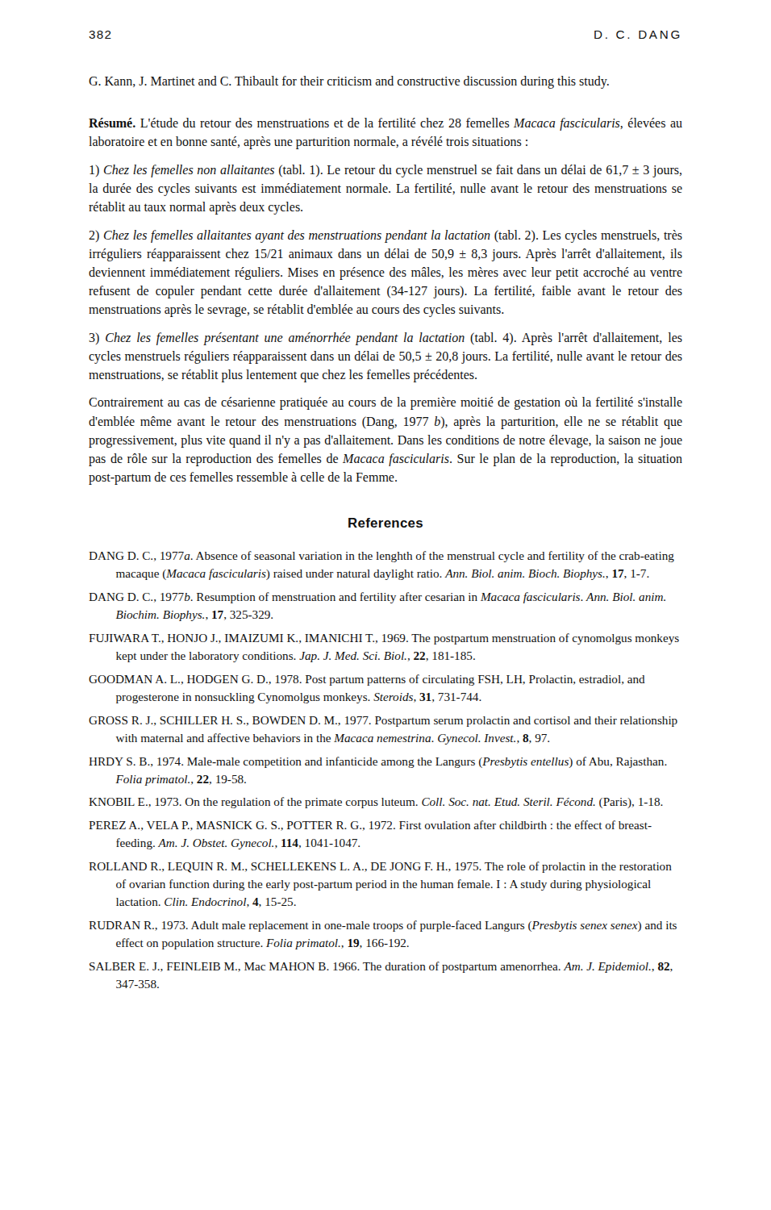382 D. C. DANG
G. Kann, J. Martinet and C. Thibault for their criticism and constructive discussion during this study.
Résumé. L'étude du retour des menstruations et de la fertilité chez 28 femelles Macaca fascicularis, élevées au laboratoire et en bonne santé, après une parturition normale, a révélé trois situations :
Chez les femelles non allaitantes (tabl. 1). Le retour du cycle menstruel se fait dans un délai de 61,7 ± 3 jours, la durée des cycles suivants est immédiatement normale. La fertilité, nulle avant le retour des menstruations se rétablit au taux normal après deux cycles.
Chez les femelles allaitantes ayant des menstruations pendant la lactation (tabl. 2). Les cycles menstruels, très irréguliers réapparaissent chez 15/21 animaux dans un délai de 50,9 ± 8,3 jours. Après l'arrêt d'allaitement, ils deviennent immédiatement réguliers. Mises en présence des mâles, les mères avec leur petit accroché au ventre refusent de copuler pendant cette durée d'allaitement (34-127 jours). La fertilité, faible avant le retour des menstruations après le sevrage, se rétablit d'emblée au cours des cycles suivants.
Chez les femelles présentant une aménorrhée pendant la lactation (tabl. 4). Après l'arrêt d'allaitement, les cycles menstruels réguliers réapparaissent dans un délai de 50,5 ± 20,8 jours. La fertilité, nulle avant le retour des menstruations, se rétablit plus lentement que chez les femelles précédentes.
Contrairement au cas de césarienne pratiquée au cours de la première moitié de gestation où la fertilité s'installe d'emblée même avant le retour des menstruations (Dang, 1977 b), après la parturition, elle ne se rétablit que progressivement, plus vite quand il n'y a pas d'allaitement. Dans les conditions de notre élevage, la saison ne joue pas de rôle sur la reproduction des femelles de Macaca fascicularis. Sur le plan de la reproduction, la situation post-partum de ces femelles ressemble à celle de la Femme.
References
DANG D. C., 1977a. Absence of seasonal variation in the lenghth of the menstrual cycle and fertility of the crab-eating macaque (Macaca fascicularis) raised under natural daylight ratio. Ann. Biol. anim. Bioch. Biophys., 17, 1-7.
DANG D. C., 1977b. Resumption of menstruation and fertility after cesarian in Macaca fascicularis. Ann. Biol. anim. Biochim. Biophys., 17, 325-329.
FUJIWARA T., HONJO J., IMAIZUMI K., IMANICHI T., 1969. The postpartum menstruation of cynomolgus monkeys kept under the laboratory conditions. Jap. J. Med. Sci. Biol., 22, 181-185.
GOODMAN A. L., HODGEN G. D., 1978. Post partum patterns of circulating FSH, LH, Prolactin, estradiol, and progesterone in nonsuckling Cynomolgus monkeys. Steroids, 31, 731-744.
GROSS R. J., SCHILLER H. S., BOWDEN D. M., 1977. Postpartum serum prolactin and cortisol and their relationship with maternal and affective behaviors in the Macaca nemestrina. Gynecol. Invest., 8, 97.
HRDY S. B., 1974. Male-male competition and infanticide among the Langurs (Presbytis entellus) of Abu, Rajasthan. Folia primatol., 22, 19-58.
KNOBIL E., 1973. On the regulation of the primate corpus luteum. Coll. Soc. nat. Etud. Steril. Fécond. (Paris), 1-18.
PEREZ A., VELA P., MASNICK G. S., POTTER R. G., 1972. First ovulation after childbirth : the effect of breast-feeding. Am. J. Obstet. Gynecol., 114, 1041-1047.
ROLLAND R., LEQUIN R. M., SCHELLEKENS L. A., DE JONG F. H., 1975. The role of prolactin in the restoration of ovarian function during the early post-partum period in the human female. I : A study during physiological lactation. Clin. Endocrinol, 4, 15-25.
RUDRAN R., 1973. Adult male replacement in one-male troops of purple-faced Langurs (Presbytis senex senex) and its effect on population structure. Folia primatol., 19, 166-192.
SALBER E. J., FEINLEIB M., Mac MAHON B. 1966. The duration of postpartum amenorrhea. Am. J. Epidemiol., 82, 347-358.